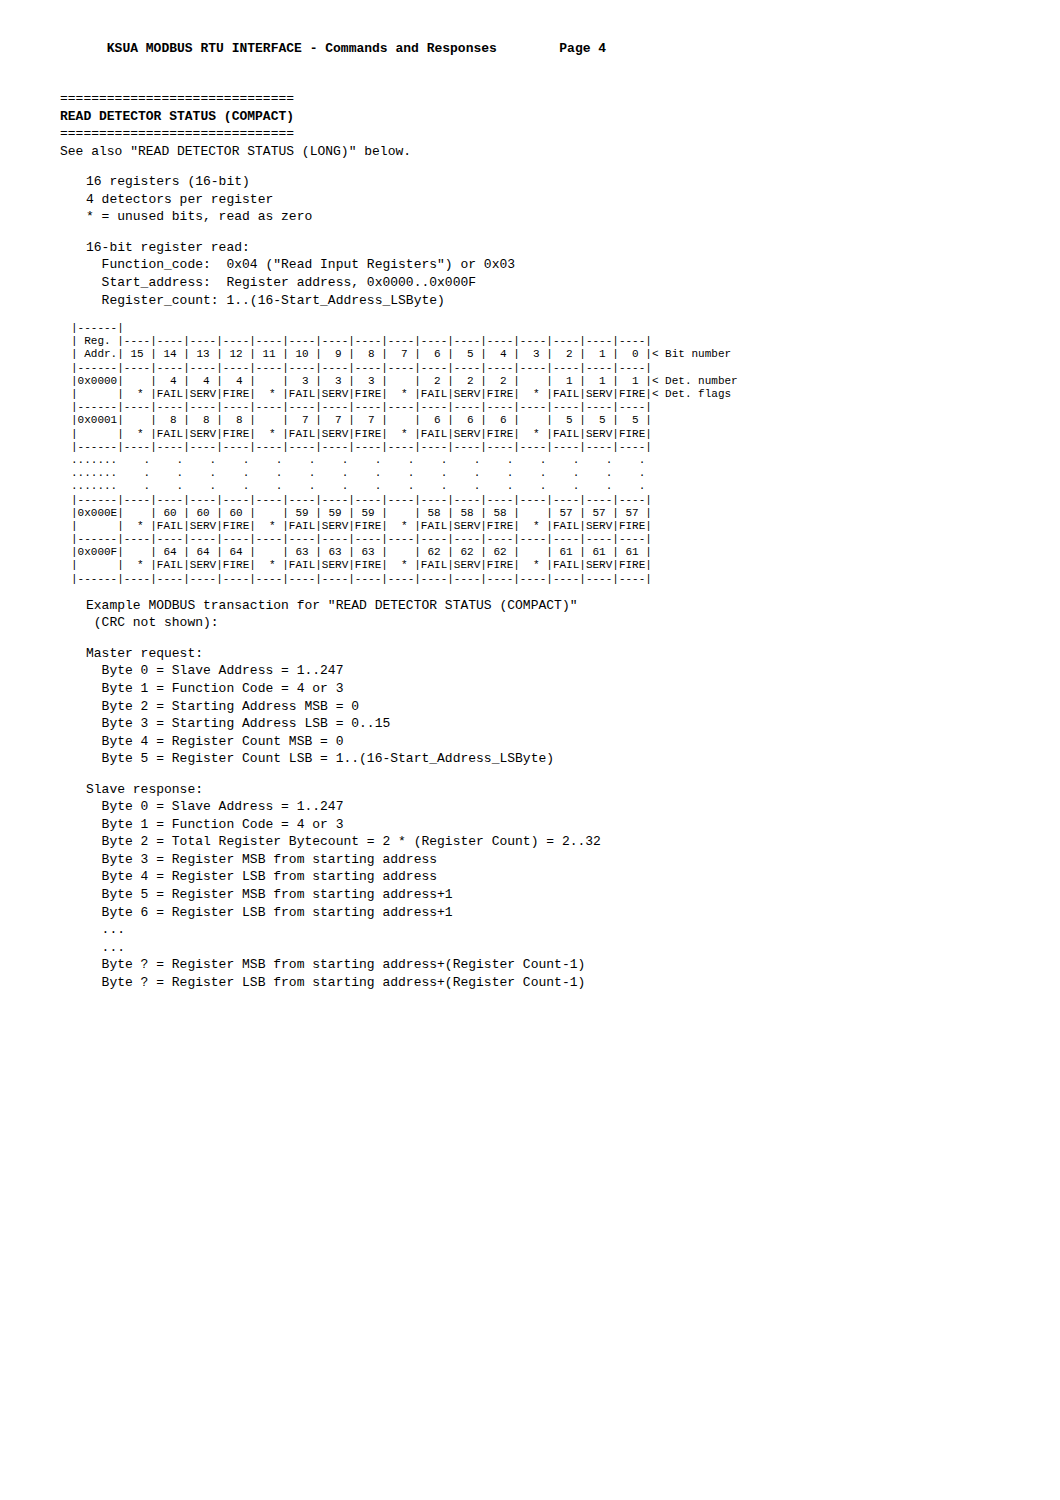KSUA MODBUS RTU INTERFACE - Commands and Responses Page 4
==============================
READ DETECTOR STATUS (COMPACT)
==============================
See also "READ DETECTOR STATUS (LONG)" below.
16 registers (16-bit)
4 detectors per register
* = unused bits, read as zero
16-bit register read:
  Function_code:  0x04 ("Read Input Registers") or 0x03
  Start_address:  Register address, 0x0000..0x000F
  Register_count: 1..(16-Start_Address_LSByte)
|------|
| Reg. |----|----|----|----|----|----|----|----|----|----|----|----|----|----|----|----|
| Addr.| 15 | 14 | 13 | 12 | 11 | 10 |  9 |  8 |  7 |  6 |  5 |  4 |  3 |  2 |  1 |  0 |< Bit number
|------|----|----|----|----|----|----|----|----|----|----|----|----|----|----|----|----|
|0x0000|    |  4 |  4 |  4 |    |  3 |  3 |  3 |    |  2 |  2 |  2 |    |  1 |  1 |  1 |< Det. number
|      |  * |FAIL|SERV|FIRE|  * |FAIL|SERV|FIRE|  * |FAIL|SERV|FIRE|  * |FAIL|SERV|FIRE|< Det. flags
|------|----|----|----|----|----|----|----|----|----|----|----|----|----|----|----|----|
|0x0001|    |  8 |  8 |  8 |    |  7 |  7 |  7 |    |  6 |  6 |  6 |    |  5 |  5 |  5 |
|      |  * |FAIL|SERV|FIRE|  * |FAIL|SERV|FIRE|  * |FAIL|SERV|FIRE|  * |FAIL|SERV|FIRE|
|------|----|----|----|----|----|----|----|----|----|----|----|----|----|----|----|----|
.......    .    .    .    .    .    .    .    .    .    .    .    .    .    .    .    .
.......    .    .    .    .    .    .    .    .    .    .    .    .    .    .    .    .
.......    .    .    .    .    .    .    .    .    .    .    .    .    .    .    .    .
|------|----|----|----|----|----|----|----|----|----|----|----|----|----|----|----|----|
|0x000E|    | 60 | 60 | 60 |    | 59 | 59 | 59 |    | 58 | 58 | 58 |    | 57 | 57 | 57 |
|      |  * |FAIL|SERV|FIRE|  * |FAIL|SERV|FIRE|  * |FAIL|SERV|FIRE|  * |FAIL|SERV|FIRE|
|------|----|----|----|----|----|----|----|----|----|----|----|----|----|----|----|----|
|0x000F|    | 64 | 64 | 64 |    | 63 | 63 | 63 |    | 62 | 62 | 62 |    | 61 | 61 | 61 |
|      |  * |FAIL|SERV|FIRE|  * |FAIL|SERV|FIRE|  * |FAIL|SERV|FIRE|  * |FAIL|SERV|FIRE|
|------|----|----|----|----|----|----|----|----|----|----|----|----|----|----|----|----|
Example MODBUS transaction for "READ DETECTOR STATUS (COMPACT)"
 (CRC not shown):
Master request:
  Byte 0 = Slave Address = 1..247
  Byte 1 = Function Code = 4 or 3
  Byte 2 = Starting Address MSB = 0
  Byte 3 = Starting Address LSB = 0..15
  Byte 4 = Register Count MSB = 0
  Byte 5 = Register Count LSB = 1..(16-Start_Address_LSByte)
Slave response:
  Byte 0 = Slave Address = 1..247
  Byte 1 = Function Code = 4 or 3
  Byte 2 = Total Register Bytecount = 2 * (Register Count) = 2..32
  Byte 3 = Register MSB from starting address
  Byte 4 = Register LSB from starting address
  Byte 5 = Register MSB from starting address+1
  Byte 6 = Register LSB from starting address+1
  ...
  ...
  Byte ? = Register MSB from starting address+(Register Count-1)
  Byte ? = Register LSB from starting address+(Register Count-1)